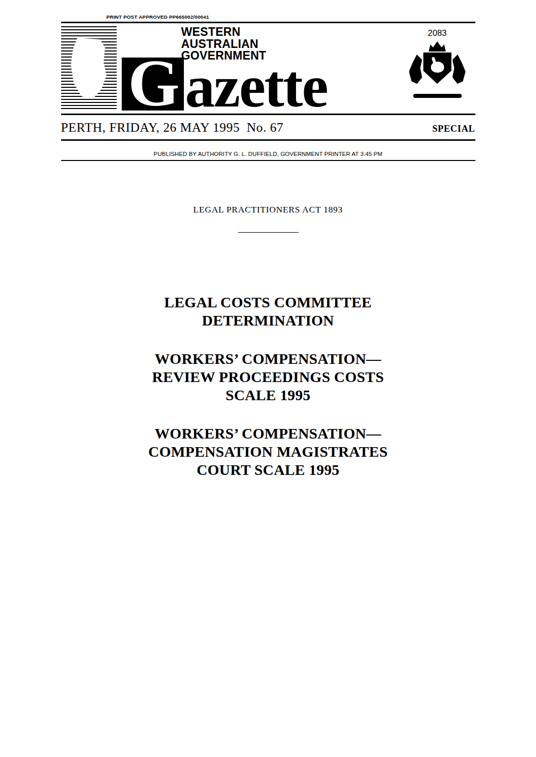PRINT POST APPROVED PP665002/00041
WESTERN
AUSTRALIAN
GOVERNMENT
Gazette
2083
PERTH, FRIDAY, 26 MAY 1995 No. 67 SPECIAL
PUBLISHED BY AUTHORITY G. L. DUFFIELD, GOVERNMENT PRINTER AT 3.45 PM
LEGAL PRACTITIONERS ACT 1893
LEGAL COSTS COMMITTEE
DETERMINATION
WORKERS’ COMPENSATION—
REVIEW PROCEEDINGS COSTS
SCALE 1995
WORKERS’ COMPENSATION—
COMPENSATION MAGISTRATES
COURT SCALE 1995